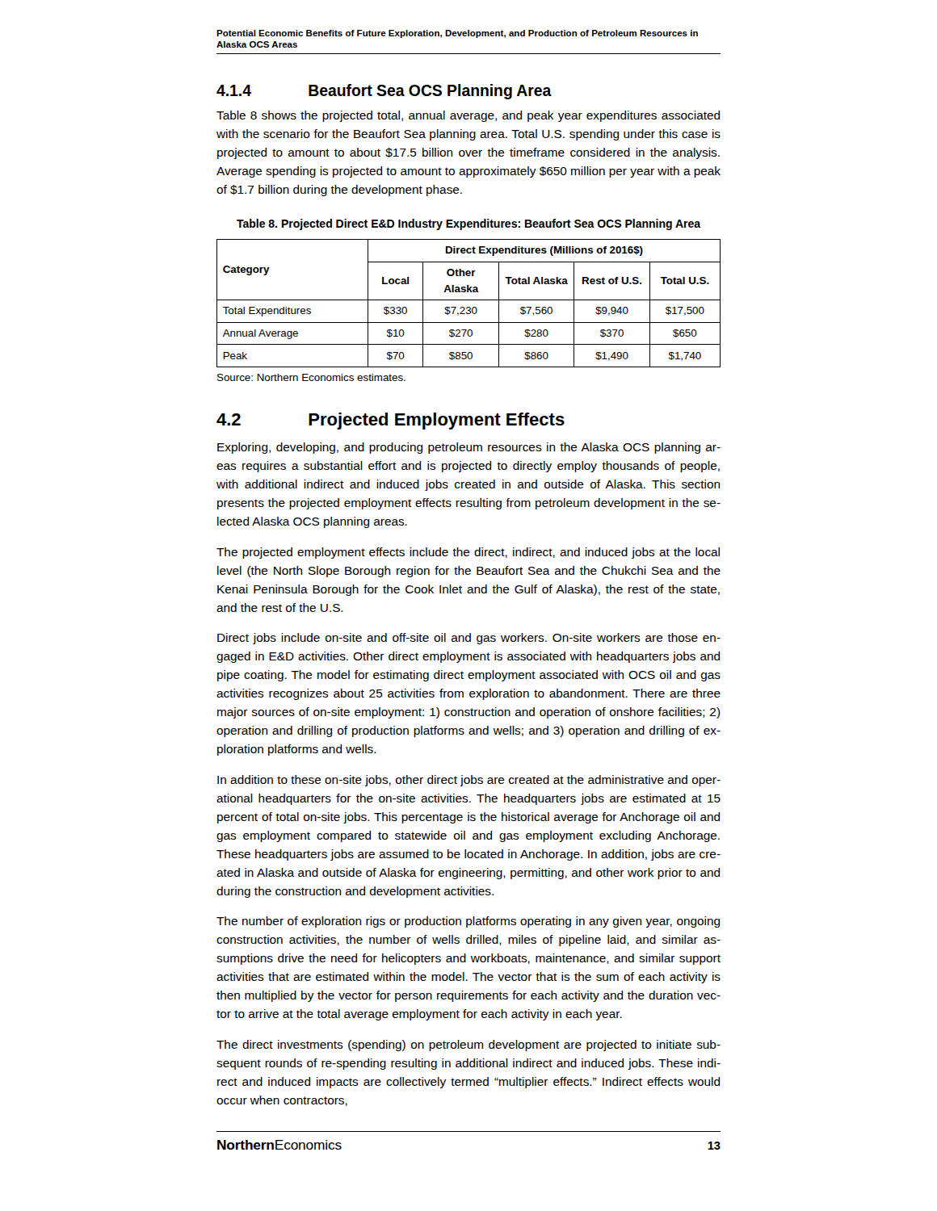Potential Economic Benefits of Future Exploration, Development, and Production of Petroleum Resources in Alaska OCS Areas
4.1.4 Beaufort Sea OCS Planning Area
Table 8 shows the projected total, annual average, and peak year expenditures associated with the scenario for the Beaufort Sea planning area. Total U.S. spending under this case is projected to amount to about $17.5 billion over the timeframe considered in the analysis. Average spending is projected to amount to approximately $650 million per year with a peak of $1.7 billion during the development phase.
Table 8. Projected Direct E&D Industry Expenditures: Beaufort Sea OCS Planning Area
| Category | Direct Expenditures (Millions of 2016$) |
| --- | --- |
| Local | Other Alaska | Total Alaska | Rest of U.S. | Total U.S. |
| Total Expenditures | $330 | $7,230 | $7,560 | $9,940 | $17,500 |
| Annual Average | $10 | $270 | $280 | $370 | $650 |
| Peak | $70 | $850 | $860 | $1,490 | $1,740 |
Source: Northern Economics estimates.
4.2 Projected Employment Effects
Exploring, developing, and producing petroleum resources in the Alaska OCS planning areas requires a substantial effort and is projected to directly employ thousands of people, with additional indirect and induced jobs created in and outside of Alaska. This section presents the projected employment effects resulting from petroleum development in the selected Alaska OCS planning areas.
The projected employment effects include the direct, indirect, and induced jobs at the local level (the North Slope Borough region for the Beaufort Sea and the Chukchi Sea and the Kenai Peninsula Borough for the Cook Inlet and the Gulf of Alaska), the rest of the state, and the rest of the U.S.
Direct jobs include on-site and off-site oil and gas workers. On-site workers are those engaged in E&D activities. Other direct employment is associated with headquarters jobs and pipe coating. The model for estimating direct employment associated with OCS oil and gas activities recognizes about 25 activities from exploration to abandonment. There are three major sources of on-site employment: 1) construction and operation of onshore facilities; 2) operation and drilling of production platforms and wells; and 3) operation and drilling of exploration platforms and wells.
In addition to these on-site jobs, other direct jobs are created at the administrative and operational headquarters for the on-site activities. The headquarters jobs are estimated at 15 percent of total on-site jobs. This percentage is the historical average for Anchorage oil and gas employment compared to statewide oil and gas employment excluding Anchorage. These headquarters jobs are assumed to be located in Anchorage. In addition, jobs are created in Alaska and outside of Alaska for engineering, permitting, and other work prior to and during the construction and development activities.
The number of exploration rigs or production platforms operating in any given year, ongoing construction activities, the number of wells drilled, miles of pipeline laid, and similar assumptions drive the need for helicopters and workboats, maintenance, and similar support activities that are estimated within the model. The vector that is the sum of each activity is then multiplied by the vector for person requirements for each activity and the duration vector to arrive at the total average employment for each activity in each year.
The direct investments (spending) on petroleum development are projected to initiate subsequent rounds of re-spending resulting in additional indirect and induced jobs. These indirect and induced impacts are collectively termed “multiplier effects.” Indirect effects would occur when contractors,
Northern Economics 13